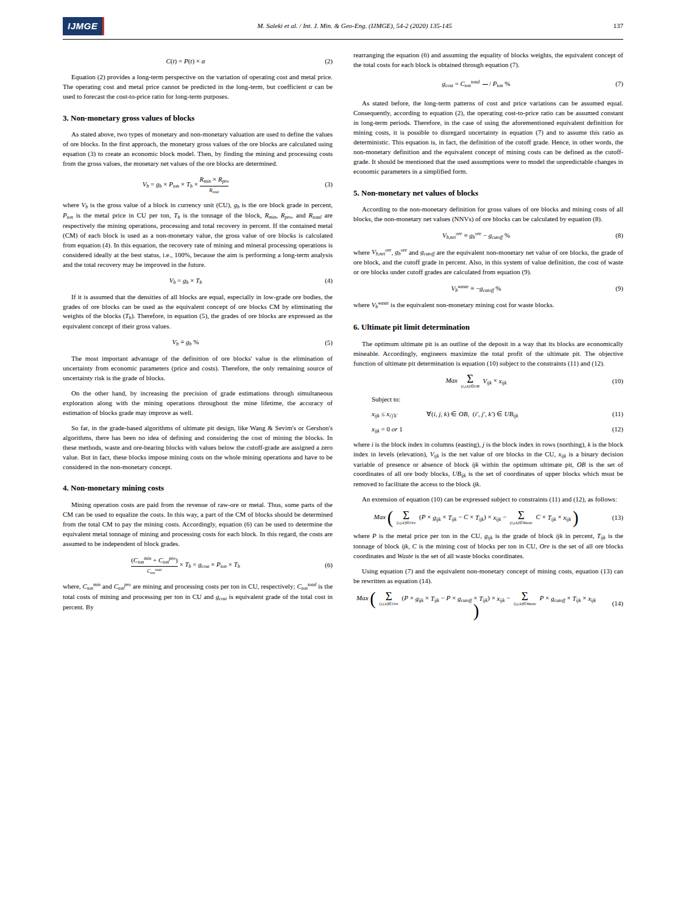IJMGE
M. Saleki et al. / Int. J. Min. & Geo-Eng. (IJMGE), 54-2 (2020) 135-145
137
C(t) = P(t) × α
(2)
Equation (2) provides a long-term perspective on the variation of operating cost and metal price. The operating cost and metal price cannot be predicted in the long-term, but coefficient α can be used to forecast the cost-to-price ratio for long-term purposes.
3. Non-monetary gross values of blocks
As stated above, two types of monetary and non-monetary valuation are used to define the values of ore blocks. In the first approach, the monetary gross values of the ore blocks are calculated using equation (3) to create an economic block model. Then, by finding the mining and processing costs from the gross values, the monetary net values of the ore blocks are determined.
Vb = gb × Pton × Tb × Rmin × Rpro Rtotal
(3)
where Vb is the gross value of a block in currency unit (CU), gb is the ore block grade in percent, Pton is the metal price in CU per ton, Tb is the tonnage of the block, Rmin, Rpro, and Rtotal are respectively the mining operations, processing and total recovery in percent. If the contained metal (CM) of each block is used as a non-monetary value, the gross value of ore blocks is calculated from equation (4). In this equation, the recovery rate of mining and mineral processing operations is considered ideally at the best status, i.e., 100%, because the aim is performing a long-term analysis and the total recovery may be improved in the future.
Vb = gb × Tb
(4)
If it is assumed that the densities of all blocks are equal, especially in low-grade ore bodies, the grades of ore blocks can be used as the equivalent concept of ore blocks CM by eliminating the weights of the blocks (Tb). Therefore, in equation (5), the grades of ore blocks are expressed as the equivalent concept of their gross values.
Vb ≡ gb %
(5)
The most important advantage of the definition of ore blocks' value is the elimination of uncertainty from economic parameters (price and costs). Therefore, the only remaining source of uncertainty risk is the grade of blocks.
On the other hand, by increasing the precision of grade estimations through simultaneous exploration along with the mining operations throughout the mine lifetime, the accuracy of estimation of blocks grade may improve as well.
So far, in the grade-based algorithms of ultimate pit design, like Wang & Sevim's or Gershon's algorithms, there has been no idea of defining and considering the cost of mining the blocks. In these methods, waste and ore-bearing blocks with values below the cutoff-grade are assigned a zero value. But in fact, these blocks impose mining costs on the whole mining operations and have to be considered in the non-monetary concept.
4. Non-monetary mining costs
Mining operation costs are paid from the revenue of raw-ore or metal. Thus, some parts of the CM can be used to equalize the costs. In this way, a part of the CM of blocks should be determined from the total CM to pay the mining costs. Accordingly, equation (6) can be used to determine the equivalent metal tonnage of mining and processing costs for each block. In this regard, the costs are assumed to be independent of block grades.
(Ctonmin + Ctonpro) Ctontotal × Tb = gcost × Pton × Tb
(6)
where, Ctonmin and Ctonpro are mining and processing costs per ton in CU, respectively; Ctontotal is the total costs of mining and processing per ton in CU and gcost is equivalent grade of the total cost in percent. By
rearranging the equation (6) and assuming the equality of blocks weights, the equivalent concept of the total costs for each block is obtained through equation (7).
gcost = Ctontotal / Pton %
(7)
As stated before, the long-term patterns of cost and price variations can be assumed equal. Consequently, according to equation (2), the operating cost-to-price ratio can be assumed constant in long-term periods. Therefore, in the case of using the aforementioned equivalent definition for mining costs, it is possible to disregard uncertainty in equation (7) and to assume this ratio as deterministic. This equation is, in fact, the definition of the cutoff grade. Hence, in other words, the non-monetary definition and the equivalent concept of mining costs can be defined as the cutoff-grade. It should be mentioned that the used assumptions were to model the unpredictable changes in economic parameters in a simplified form.
5. Non-monetary net values of blocks
According to the non-monetary definition for gross values of ore blocks and mining costs of all blocks, the non-monetary net values (NNVs) of ore blocks can be calculated by equation (8).
Vb,netore ≡ gbore − gcutoff %
(8)
where Vb,netore, gbore and gcutoff are the equivalent non-monetary net value of ore blocks, the grade of ore block, and the cutoff grade in percent. Also, in this system of value definition, the cost of waste or ore blocks under cutoff grades are calculated from equation (9).
Vbwaste ≡ −gcutoff %
(9)
where Vbwaste is the equivalent non-monetary mining cost for waste blocks.
6. Ultimate pit limit determination
The optimum ultimate pit is an outline of the deposit in a way that its blocks are economically mineable. Accordingly, engineers maximize the total profit of the ultimate pit. The objective function of ultimate pit determination is equation (10) subject to the constraints (11) and (12).
Max Σ(i,j,k)∈OB Vijk × xijk
(10)
Subject to:
xijk ≤ xi′j′k′
∀(i, j, k) ∈ OB, (i′, j′, k′) ∈ UBijk
(11)
xijk = 0 or 1
(12)
where i is the block index in columns (easting), j is the block index in rows (northing), k is the block index in levels (elevation), Vijk is the net value of ore blocks in the CU, xijk is a binary decision variable of presence or absence of block ijk within the optimum ultimate pit, OB is the set of coordinates of all ore body blocks, UBijk is the set of coordinates of upper blocks which must be removed to facilitate the access to the block ijk.
An extension of equation (10) can be expressed subject to constraints (11) and (12), as follows:
Max ( Σ(i,j,k)∈Ore (P × gijk × Tijk − C × Tijk) × xijk − Σ(i,j,k)∈Waste C × Tijk × xijk )
(13)
where P is the metal price per ton in the CU, gijk is the grade of block ijk in percent, Tijk is the tonnage of block ijk, C is the mining cost of blocks per ton in CU, Ore is the set of all ore blocks coordinates and Waste is the set of all waste blocks coordinates.
Using equation (7) and the equivalent non-monetary concept of mining costs, equation (13) can be rewritten as equation (14).
Max ( Σ(i,j,k)∈Ore (P × gijk × Tijk − P × gcutoff × Tijk) × xijk − Σ(i,j,k)∈Waste P × gcutoff × Tijk × xijk )
(14)